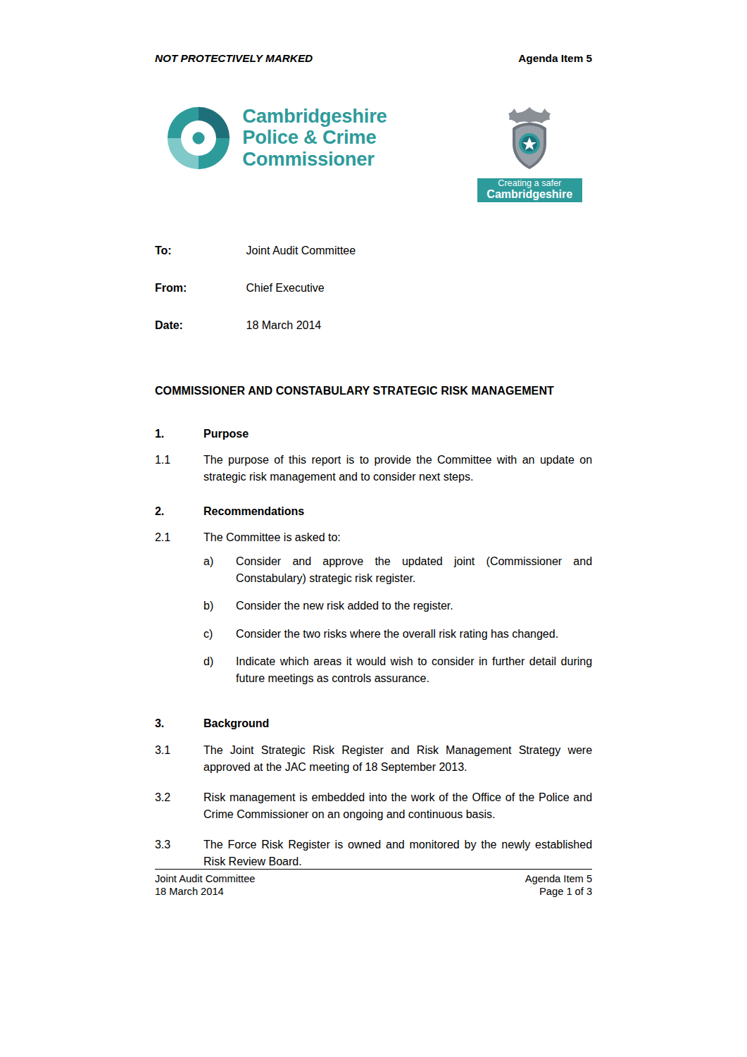NOT PROTECTIVELY MARKED
Agenda Item 5
Cambridgeshire
Police & Crime
Commissioner
Creating a safer Cambridgeshire
| To: | Joint Audit Committee |
| From: | Chief Executive |
| Date: | 18 March 2014 |
Commissioner and Constabulary Strategic Risk Management
1.
Purpose
1.1
The purpose of this report is to provide the Committee with an update on strategic risk management and to consider next steps.
2.
Recommendations
2.1
The Committee is asked to:
a) Consider and approve the updated joint (Commissioner and Constabulary) strategic risk register.
b) Consider the new risk added to the register.
c) Consider the two risks where the overall risk rating has changed.
d) Indicate which areas it would wish to consider in further detail during future meetings as controls assurance.
3.
Background
3.1
The Joint Strategic Risk Register and Risk Management Strategy were approved at the JAC meeting of 18 September 2013.
3.2
Risk management is embedded into the work of the Office of the Police and Crime Commissioner on an ongoing and continuous basis.
3.3
The Force Risk Register is owned and monitored by the newly established Risk Review Board.
Joint Audit Committee
18 March 2014
Agenda Item 5
Page 1 of 3